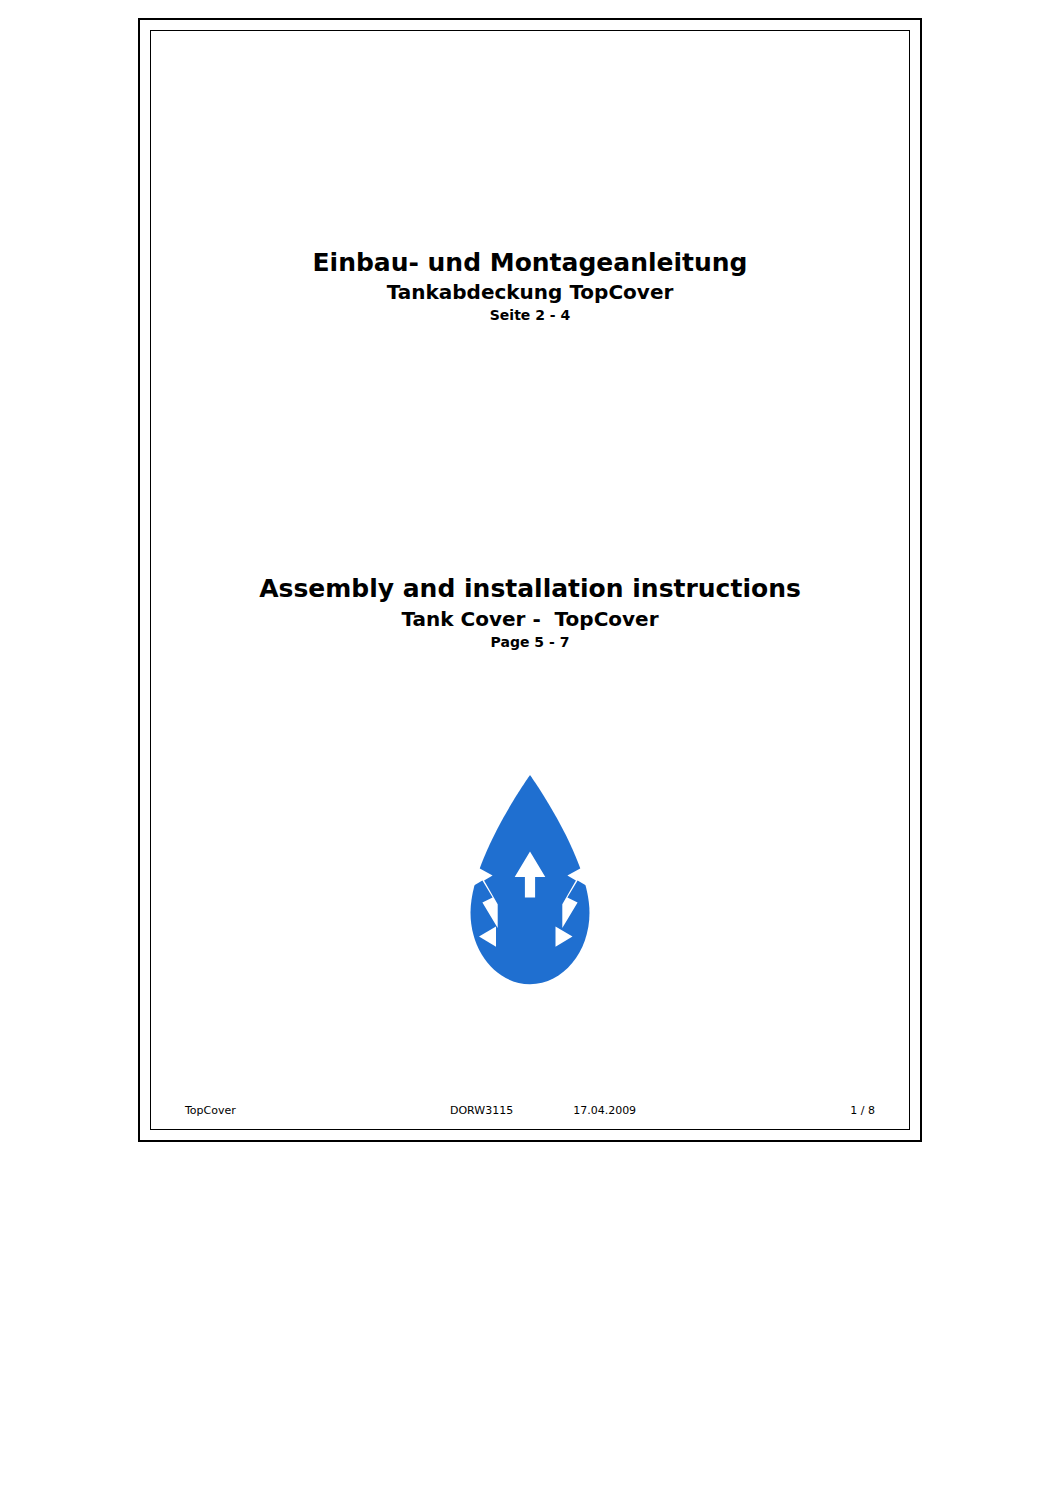Einbau- und Montageanleitung
Tankabdeckung TopCover
Seite 2 - 4
Assembly and installation instructions
Tank Cover - TopCover
Page 5 - 7
TopCover
DORW3115 17.04.2009
1 / 8